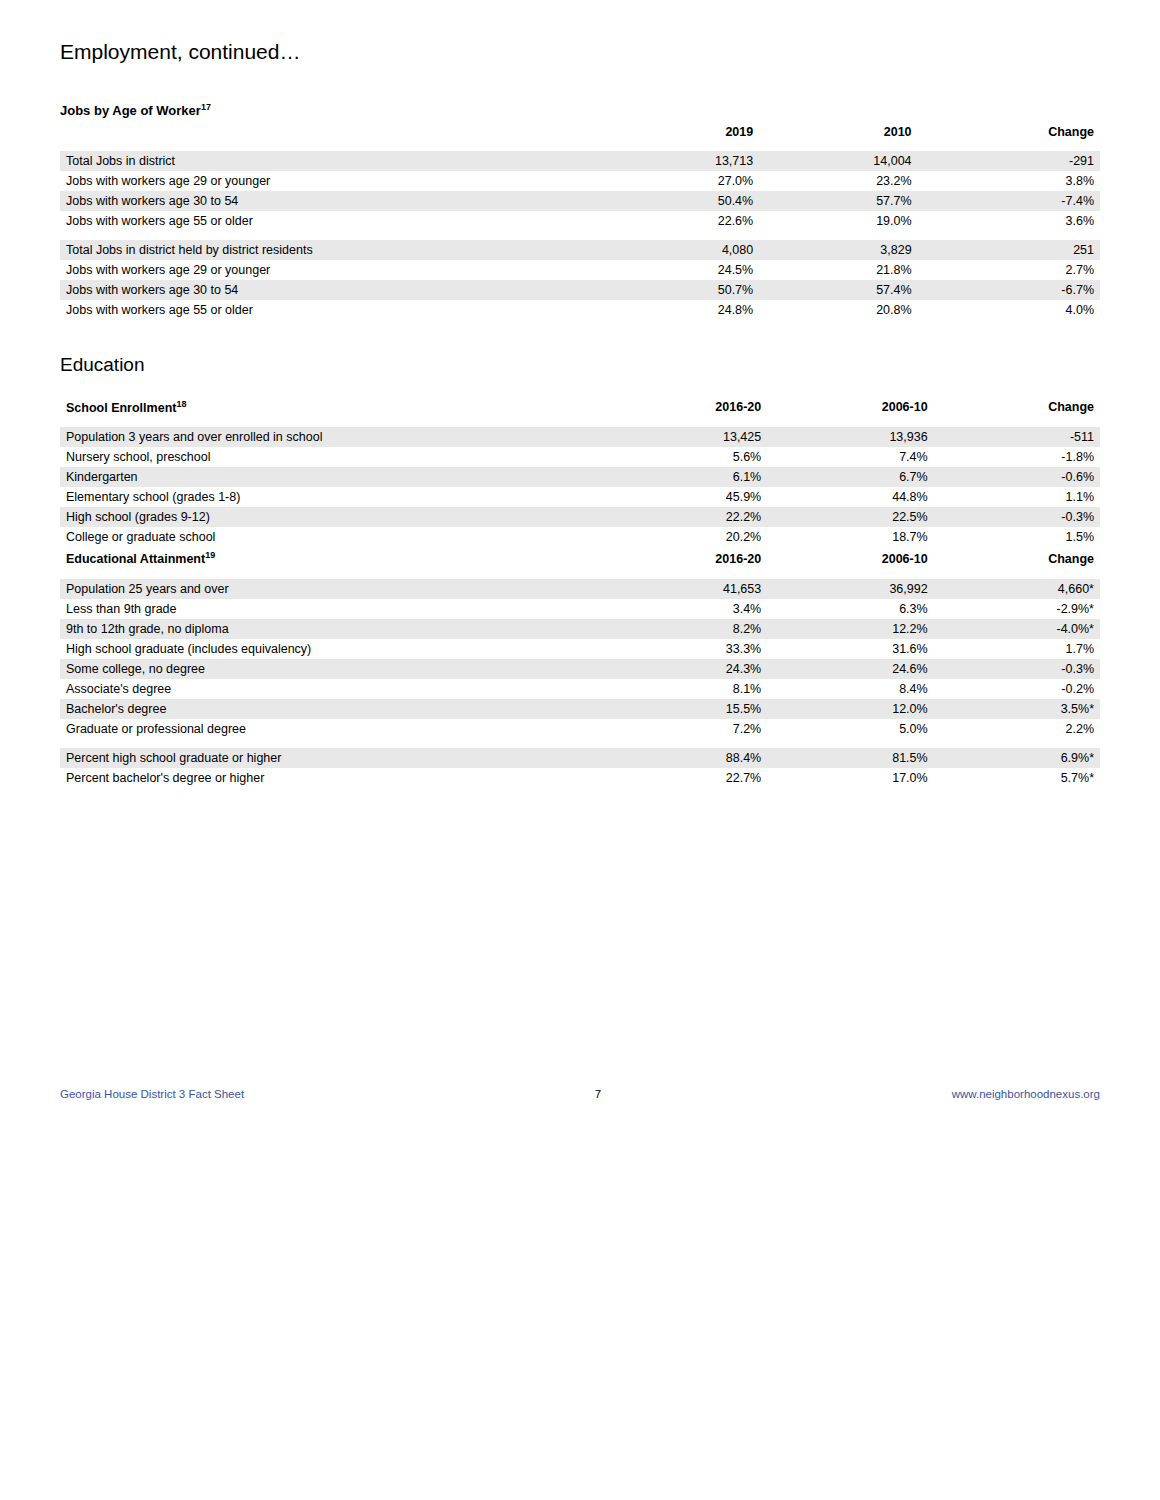Employment, continued…
Jobs by Age of Worker 17
| | 2019 | 2010 | Change |
| --- | --- | --- | --- |
| Total Jobs in district | 13,713 | 14,004 | -291 |
| Jobs with workers age 29 or younger | 27.0% | 23.2% | 3.8% |
| Jobs with workers age 30 to 54 | 50.4% | 57.7% | -7.4% |
| Jobs with workers age 55 or older | 22.6% | 19.0% | 3.6% |
| Total Jobs in district held by district residents | 4,080 | 3,829 | 251 |
| Jobs with workers age 29 or younger | 24.5% | 21.8% | 2.7% |
| Jobs with workers age 30 to 54 | 50.7% | 57.4% | -6.7% |
| Jobs with workers age 55 or older | 24.8% | 20.8% | 4.0% |
Education
| School Enrollment 18 | 2016-20 | 2006-10 | Change |
| --- | --- | --- | --- |
| Population 3 years and over enrolled in school | 13,425 | 13,936 | -511 |
| Nursery school, preschool | 5.6% | 7.4% | -1.8% |
| Kindergarten | 6.1% | 6.7% | -0.6% |
| Elementary school (grades 1-8) | 45.9% | 44.8% | 1.1% |
| High school (grades 9-12) | 22.2% | 22.5% | -0.3% |
| College or graduate school | 20.2% | 18.7% | 1.5% |
| Educational Attainment 19 | 2016-20 | 2006-10 | Change |
| --- | --- | --- | --- |
| Population 25 years and over | 41,653 | 36,992 | 4,660* |
| Less than 9th grade | 3.4% | 6.3% | -2.9%* |
| 9th to 12th grade, no diploma | 8.2% | 12.2% | -4.0%* |
| High school graduate (includes equivalency) | 33.3% | 31.6% | 1.7% |
| Some college, no degree | 24.3% | 24.6% | -0.3% |
| Associate's degree | 8.1% | 8.4% | -0.2% |
| Bachelor's degree | 15.5% | 12.0% | 3.5%* |
| Graduate or professional degree | 7.2% | 5.0% | 2.2% |
| Percent high school graduate or higher | 88.4% | 81.5% | 6.9%* |
| Percent bachelor's degree or higher | 22.7% | 17.0% | 5.7%* |
Georgia House District 3 Fact Sheet
7
www.neighborhoodnexus.org